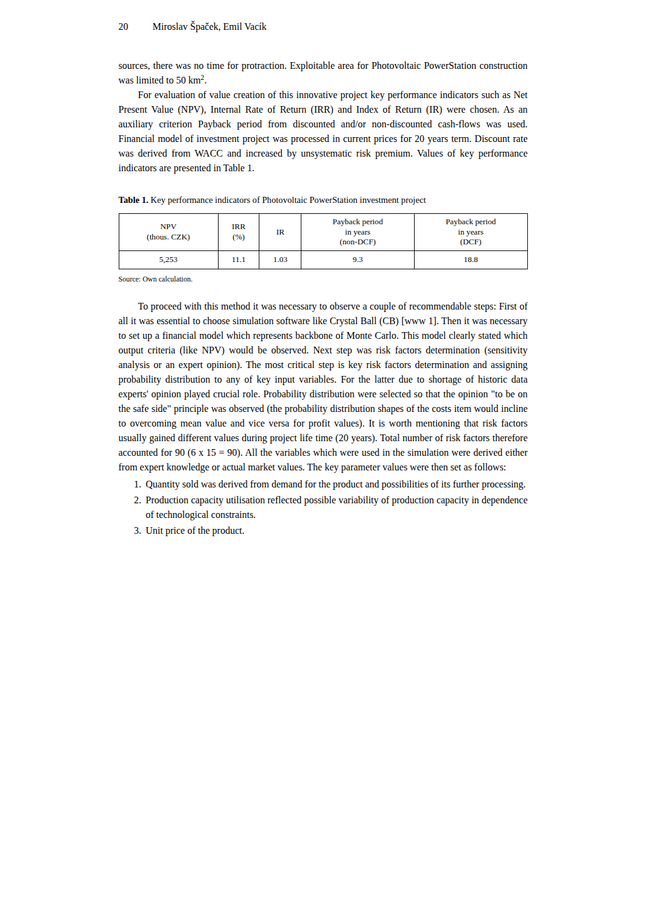20 Miroslav Špaček, Emil Vacík
sources, there was no time for protraction. Exploitable area for Photovoltaic PowerStation construction was limited to 50 km2.
For evaluation of value creation of this innovative project key performance indicators such as Net Present Value (NPV), Internal Rate of Return (IRR) and Index of Return (IR) were chosen. As an auxiliary criterion Payback period from discounted and/or non-discounted cash-flows was used. Financial model of investment project was processed in current prices for 20 years term. Discount rate was derived from WACC and increased by unsystematic risk premium. Values of key performance indicators are presented in Table 1.
Table 1. Key performance indicators of Photovoltaic PowerStation investment project
| NPV (thous. CZK) | IRR (%) | IR | Payback period in years (non-DCF) | Payback period in years (DCF) |
| --- | --- | --- | --- | --- |
| 5,253 | 11.1 | 1.03 | 9.3 | 18.8 |
Source: Own calculation.
To proceed with this method it was necessary to observe a couple of recommendable steps: First of all it was essential to choose simulation software like Crystal Ball (CB) [www 1]. Then it was necessary to set up a financial model which represents backbone of Monte Carlo. This model clearly stated which output criteria (like NPV) would be observed. Next step was risk factors determination (sensitivity analysis or an expert opinion). The most critical step is key risk factors determination and assigning probability distribution to any of key input variables. For the latter due to shortage of historic data experts' opinion played crucial role. Probability distribution were selected so that the opinion "to be on the safe side" principle was observed (the probability distribution shapes of the costs item would incline to overcoming mean value and vice versa for profit values). It is worth mentioning that risk factors usually gained different values during project life time (20 years). Total number of risk factors therefore accounted for 90 (6 x 15 = 90). All the variables which were used in the simulation were derived either from expert knowledge or actual market values. The key parameter values were then set as follows:
Quantity sold was derived from demand for the product and possibilities of its further processing.
Production capacity utilisation reflected possible variability of production capacity in dependence of technological constraints.
Unit price of the product.